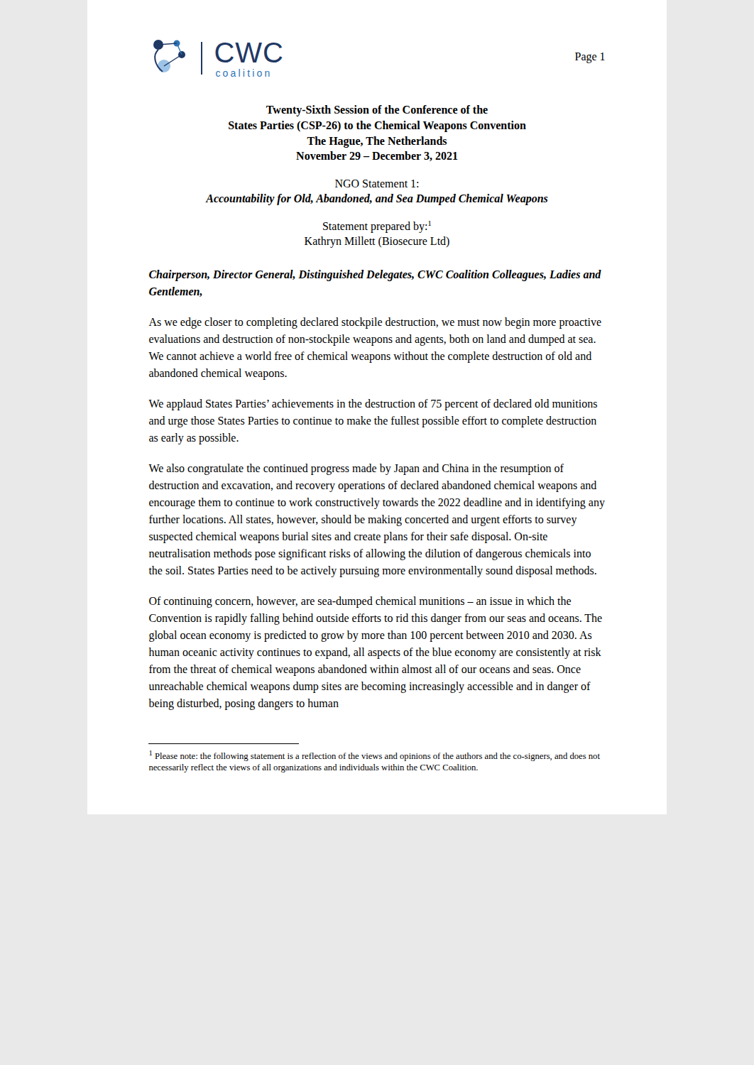CWC coalition
Page 1
Twenty-Sixth Session of the Conference of the
States Parties (CSP-26) to the Chemical Weapons Convention
The Hague, The Netherlands
November 29 – December 3, 2021
NGO Statement 1:
Accountability for Old, Abandoned, and Sea Dumped Chemical Weapons
Statement prepared by:1
Kathryn Millett (Biosecure Ltd)
Chairperson, Director General, Distinguished Delegates, CWC Coalition Colleagues, Ladies and Gentlemen,
As we edge closer to completing declared stockpile destruction, we must now begin more proactive evaluations and destruction of non-stockpile weapons and agents, both on land and dumped at sea. We cannot achieve a world free of chemical weapons without the complete destruction of old and abandoned chemical weapons.
We applaud States Parties’ achievements in the destruction of 75 percent of declared old munitions and urge those States Parties to continue to make the fullest possible effort to complete destruction as early as possible.
We also congratulate the continued progress made by Japan and China in the resumption of destruction and excavation, and recovery operations of declared abandoned chemical weapons and encourage them to continue to work constructively towards the 2022 deadline and in identifying any further locations. All states, however, should be making concerted and urgent efforts to survey suspected chemical weapons burial sites and create plans for their safe disposal. On-site neutralisation methods pose significant risks of allowing the dilution of dangerous chemicals into the soil. States Parties need to be actively pursuing more environmentally sound disposal methods.
Of continuing concern, however, are sea-dumped chemical munitions – an issue in which the Convention is rapidly falling behind outside efforts to rid this danger from our seas and oceans. The global ocean economy is predicted to grow by more than 100 percent between 2010 and 2030. As human oceanic activity continues to expand, all aspects of the blue economy are consistently at risk from the threat of chemical weapons abandoned within almost all of our oceans and seas. Once unreachable chemical weapons dump sites are becoming increasingly accessible and in danger of being disturbed, posing dangers to human
1 Please note: the following statement is a reflection of the views and opinions of the authors and the co-signers, and does not necessarily reflect the views of all organizations and individuals within the CWC Coalition.